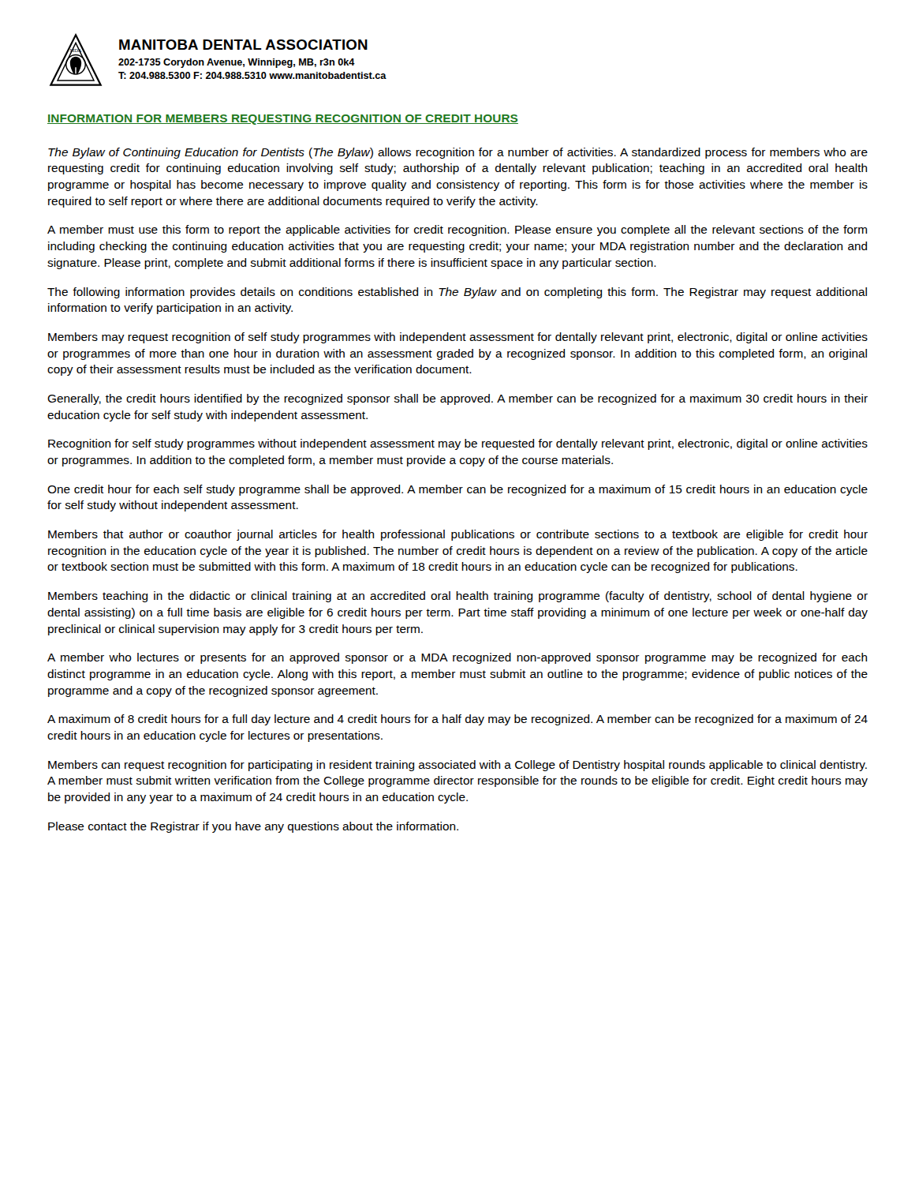MDA
MANITOBA DENTAL ASSOCIATION
202-1735 Corydon Avenue, Winnipeg, MB, r3n 0k4
T: 204.988.5300 F: 204.988.5310 www.manitobadentist.ca
INFORMATION FOR MEMBERS REQUESTING RECOGNITION OF CREDIT HOURS
The Bylaw of Continuing Education for Dentists (The Bylaw) allows recognition for a number of activities. A standardized process for members who are requesting credit for continuing education involving self study; authorship of a dentally relevant publication; teaching in an accredited oral health programme or hospital has become necessary to improve quality and consistency of reporting. This form is for those activities where the member is required to self report or where there are additional documents required to verify the activity.
A member must use this form to report the applicable activities for credit recognition. Please ensure you complete all the relevant sections of the form including checking the continuing education activities that you are requesting credit; your name; your MDA registration number and the declaration and signature. Please print, complete and submit additional forms if there is insufficient space in any particular section.
The following information provides details on conditions established in The Bylaw and on completing this form. The Registrar may request additional information to verify participation in an activity.
Members may request recognition of self study programmes with independent assessment for dentally relevant print, electronic, digital or online activities or programmes of more than one hour in duration with an assessment graded by a recognized sponsor. In addition to this completed form, an original copy of their assessment results must be included as the verification document.
Generally, the credit hours identified by the recognized sponsor shall be approved. A member can be recognized for a maximum 30 credit hours in their education cycle for self study with independent assessment.
Recognition for self study programmes without independent assessment may be requested for dentally relevant print, electronic, digital or online activities or programmes. In addition to the completed form, a member must provide a copy of the course materials.
One credit hour for each self study programme shall be approved. A member can be recognized for a maximum of 15 credit hours in an education cycle for self study without independent assessment.
Members that author or coauthor journal articles for health professional publications or contribute sections to a textbook are eligible for credit hour recognition in the education cycle of the year it is published. The number of credit hours is dependent on a review of the publication. A copy of the article or textbook section must be submitted with this form. A maximum of 18 credit hours in an education cycle can be recognized for publications.
Members teaching in the didactic or clinical training at an accredited oral health training programme (faculty of dentistry, school of dental hygiene or dental assisting) on a full time basis are eligible for 6 credit hours per term. Part time staff providing a minimum of one lecture per week or one-half day preclinical or clinical supervision may apply for 3 credit hours per term.
A member who lectures or presents for an approved sponsor or a MDA recognized non-approved sponsor programme may be recognized for each distinct programme in an education cycle. Along with this report, a member must submit an outline to the programme; evidence of public notices of the programme and a copy of the recognized sponsor agreement.
A maximum of 8 credit hours for a full day lecture and 4 credit hours for a half day may be recognized. A member can be recognized for a maximum of 24 credit hours in an education cycle for lectures or presentations.
Members can request recognition for participating in resident training associated with a College of Dentistry hospital rounds applicable to clinical dentistry. A member must submit written verification from the College programme director responsible for the rounds to be eligible for credit. Eight credit hours may be provided in any year to a maximum of 24 credit hours in an education cycle.
Please contact the Registrar if you have any questions about the information.